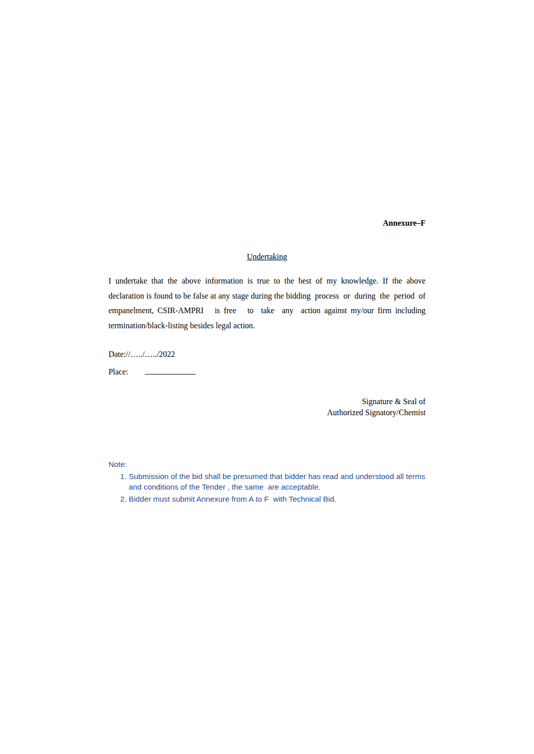Annexure–F
Undertaking
I undertake that the above information is true to the best of my knowledge. If the above declaration is found to be false at any stage during the bidding process or during the period of empanelment, CSIR-AMPRI is free to take any action against my/our firm including termination/black-listing besides legal action.
Date://…../…../2022
Place:
Signature & Seal of
Authorized Signatory/Chemist
Note:
Submission of the bid shall be presumed that bidder has read and understood all terms and conditions of the Tender , the same are acceptable.
Bidder must submit Annexure from A to F with Technical Bid.